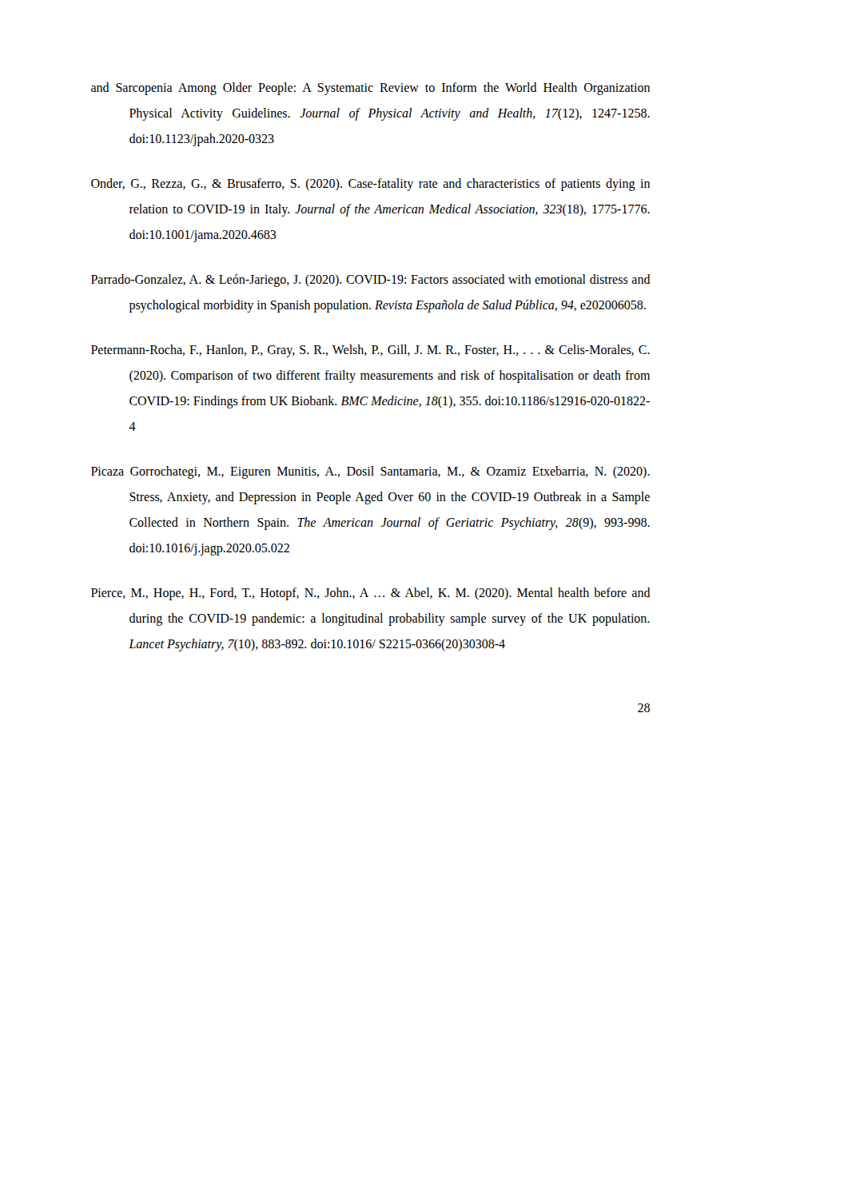and Sarcopenia Among Older People: A Systematic Review to Inform the World Health Organization Physical Activity Guidelines. Journal of Physical Activity and Health, 17(12), 1247-1258. doi:10.1123/jpah.2020-0323
Onder, G., Rezza, G., & Brusaferro, S. (2020). Case-fatality rate and characteristics of patients dying in relation to COVID-19 in Italy. Journal of the American Medical Association, 323(18), 1775-1776. doi:10.1001/jama.2020.4683
Parrado-Gonzalez, A. & León-Jariego, J. (2020). COVID-19: Factors associated with emotional distress and psychological morbidity in Spanish population. Revista Española de Salud Pública, 94, e202006058.
Petermann-Rocha, F., Hanlon, P., Gray, S. R., Welsh, P., Gill, J. M. R., Foster, H., . . . & Celis-Morales, C. (2020). Comparison of two different frailty measurements and risk of hospitalisation or death from COVID-19: Findings from UK Biobank. BMC Medicine, 18(1), 355. doi:10.1186/s12916-020-01822-4
Picaza Gorrochategi, M., Eiguren Munitis, A., Dosil Santamaria, M., & Ozamiz Etxebarria, N. (2020). Stress, Anxiety, and Depression in People Aged Over 60 in the COVID-19 Outbreak in a Sample Collected in Northern Spain. The American Journal of Geriatric Psychiatry, 28(9), 993-998. doi:10.1016/j.jagp.2020.05.022
Pierce, M., Hope, H., Ford, T., Hotopf, N., John., A … & Abel, K. M. (2020). Mental health before and during the COVID-19 pandemic: a longitudinal probability sample survey of the UK population. Lancet Psychiatry, 7(10), 883-892. doi:10.1016/ S2215-0366(20)30308-4
28